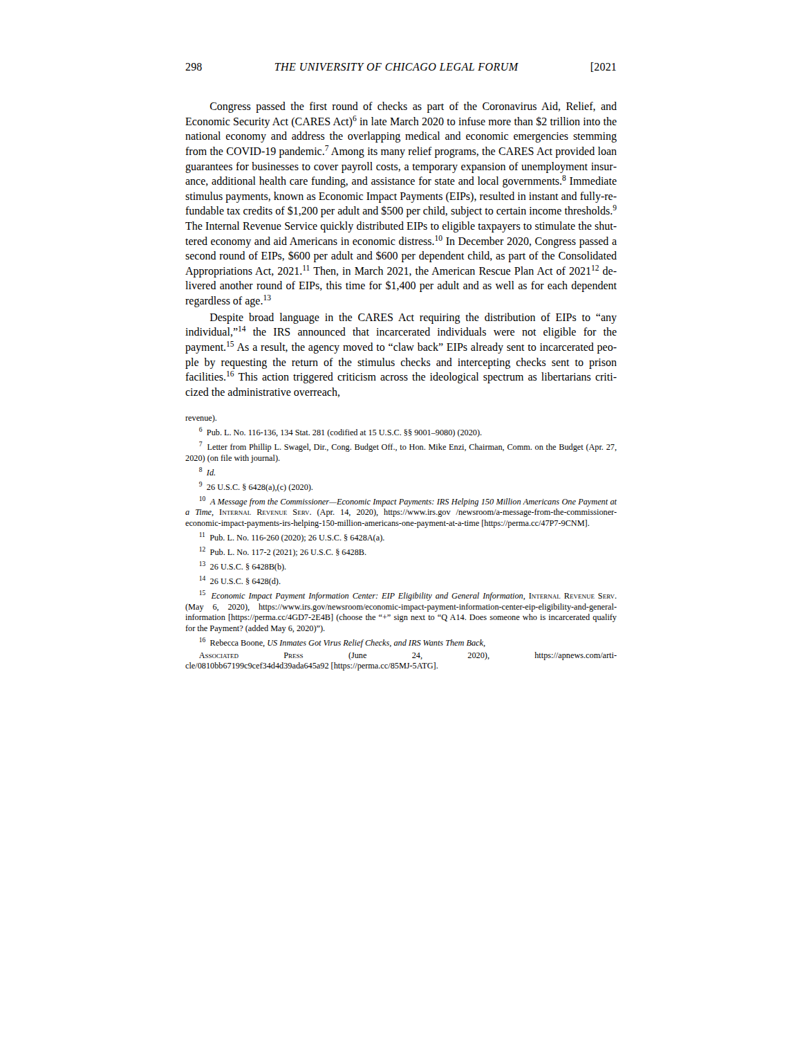298 The University of Chicago Legal Forum [2021
Congress passed the first round of checks as part of the Coronavirus Aid, Relief, and Economic Security Act (CARES Act)6 in late March 2020 to infuse more than $2 trillion into the national economy and address the overlapping medical and economic emergencies stemming from the COVID-19 pandemic.7 Among its many relief programs, the CARES Act provided loan guarantees for businesses to cover payroll costs, a temporary expansion of unemployment insurance, additional health care funding, and assistance for state and local governments.8 Immediate stimulus payments, known as Economic Impact Payments (EIPs), resulted in instant and fully-refundable tax credits of $1,200 per adult and $500 per child, subject to certain income thresholds.9 The Internal Revenue Service quickly distributed EIPs to eligible taxpayers to stimulate the shuttered economy and aid Americans in economic distress.10 In December 2020, Congress passed a second round of EIPs, $600 per adult and $600 per dependent child, as part of the Consolidated Appropriations Act, 2021.11 Then, in March 2021, the American Rescue Plan Act of 202112 delivered another round of EIPs, this time for $1,400 per adult and as well as for each dependent regardless of age.13
Despite broad language in the CARES Act requiring the distribution of EIPs to “any individual,”14 the IRS announced that incarcerated individuals were not eligible for the payment.15 As a result, the agency moved to “claw back” EIPs already sent to incarcerated people by requesting the return of the stimulus checks and intercepting checks sent to prison facilities.16 This action triggered criticism across the ideological spectrum as libertarians criticized the administrative overreach,
revenue).
6 Pub. L. No. 116-136, 134 Stat. 281 (codified at 15 U.S.C. §§ 9001–9080) (2020).
7 Letter from Phillip L. Swagel, Dir., Cong. Budget Off., to Hon. Mike Enzi, Chairman, Comm. on the Budget (Apr. 27, 2020) (on file with journal).
8 Id.
9 26 U.S.C. § 6428(a),(c) (2020).
10 A Message from the Commissioner—Economic Impact Payments: IRS Helping 150 Million Americans One Payment at a Time, Internal Revenue Serv. (Apr. 14, 2020), https://www.irs.gov /newsroom/a-message-from-the-commissioner-economic-impact-payments-irs-helping-150-million-americans-one-payment-at-a-time [https://perma.cc/47P7-9CNM].
11 Pub. L. No. 116-260 (2020); 26 U.S.C. § 6428A(a).
12 Pub. L. No. 117-2 (2021); 26 U.S.C. § 6428B.
13 26 U.S.C. § 6428B(b).
14 26 U.S.C. § 6428(d).
15 Economic Impact Payment Information Center: EIP Eligibility and General Information, Internal Revenue Serv. (May 6, 2020), https://www.irs.gov/newsroom/economic-impact-payment-information-center-eip-eligibility-and-general-information [https://perma.cc/4GD7-2E4B] (choose the “+” sign next to “Q A14. Does someone who is incarcerated qualify for the Payment? (added May 6, 2020)”).
16 Rebecca Boone, US Inmates Got Virus Relief Checks, and IRS Wants Them Back,
Associated Press (June 24, 2020), https://apnews.com/arti-
cle/0810bb67199c9cef34d4d39ada645a92 [https://perma.cc/85MJ-5ATG].